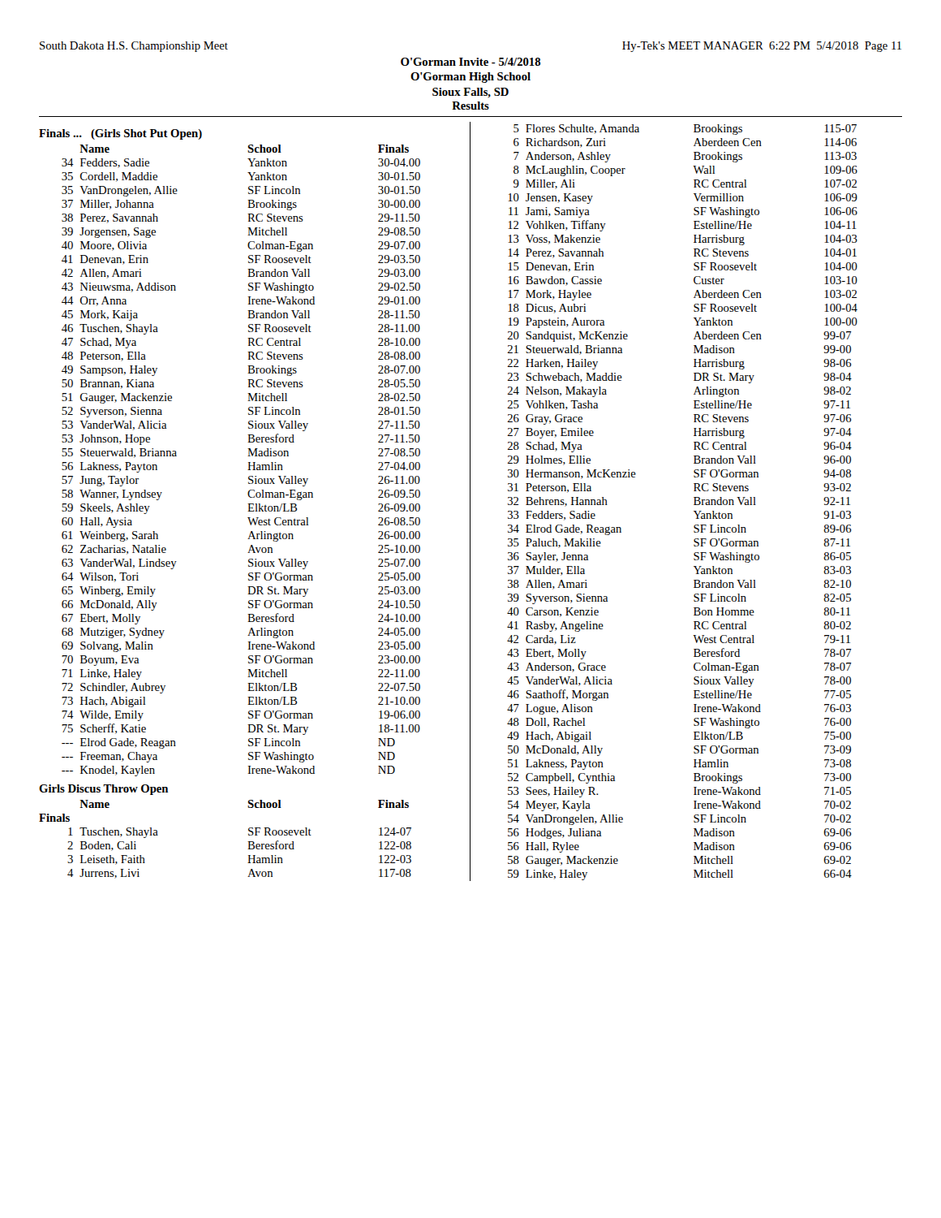South Dakota H.S. Championship Meet
Hy-Tek's MEET MANAGER 6:22 PM 5/4/2018 Page 11
O'Gorman Invite - 5/4/2018
O'Gorman High School
Sioux Falls, SD
Results
Finals ... (Girls Shot Put Open)
| | Name | School | Finals |
| --- | --- | --- | --- |
| 34 | Fedders, Sadie | Yankton | 30-04.00 |
| 35 | Cordell, Maddie | Yankton | 30-01.50 |
| 35 | VanDrongelen, Allie | SF Lincoln | 30-01.50 |
| 37 | Miller, Johanna | Brookings | 30-00.00 |
| 38 | Perez, Savannah | RC Stevens | 29-11.50 |
| 39 | Jorgensen, Sage | Mitchell | 29-08.50 |
| 40 | Moore, Olivia | Colman-Egan | 29-07.00 |
| 41 | Denevan, Erin | SF Roosevelt | 29-03.50 |
| 42 | Allen, Amari | Brandon Vall | 29-03.00 |
| 43 | Nieuwsma, Addison | SF Washingto | 29-02.50 |
| 44 | Orr, Anna | Irene-Wakond | 29-01.00 |
| 45 | Mork, Kaija | Brandon Vall | 28-11.50 |
| 46 | Tuschen, Shayla | SF Roosevelt | 28-11.00 |
| 47 | Schad, Mya | RC Central | 28-10.00 |
| 48 | Peterson, Ella | RC Stevens | 28-08.00 |
| 49 | Sampson, Haley | Brookings | 28-07.00 |
| 50 | Brannan, Kiana | RC Stevens | 28-05.50 |
| 51 | Gauger, Mackenzie | Mitchell | 28-02.50 |
| 52 | Syverson, Sienna | SF Lincoln | 28-01.50 |
| 53 | VanderWal, Alicia | Sioux Valley | 27-11.50 |
| 53 | Johnson, Hope | Beresford | 27-11.50 |
| 55 | Steuerwald, Brianna | Madison | 27-08.50 |
| 56 | Lakness, Payton | Hamlin | 27-04.00 |
| 57 | Jung, Taylor | Sioux Valley | 26-11.00 |
| 58 | Wanner, Lyndsey | Colman-Egan | 26-09.50 |
| 59 | Skeels, Ashley | Elkton/LB | 26-09.00 |
| 60 | Hall, Aysia | West Central | 26-08.50 |
| 61 | Weinberg, Sarah | Arlington | 26-00.00 |
| 62 | Zacharias, Natalie | Avon | 25-10.00 |
| 63 | VanderWal, Lindsey | Sioux Valley | 25-07.00 |
| 64 | Wilson, Tori | SF O'Gorman | 25-05.00 |
| 65 | Winberg, Emily | DR St. Mary | 25-03.00 |
| 66 | McDonald, Ally | SF O'Gorman | 24-10.50 |
| 67 | Ebert, Molly | Beresford | 24-10.00 |
| 68 | Mutziger, Sydney | Arlington | 24-05.00 |
| 69 | Solvang, Malin | Irene-Wakond | 23-05.00 |
| 70 | Boyum, Eva | SF O'Gorman | 23-00.00 |
| 71 | Linke, Haley | Mitchell | 22-11.00 |
| 72 | Schindler, Aubrey | Elkton/LB | 22-07.50 |
| 73 | Hach, Abigail | Elkton/LB | 21-10.00 |
| 74 | Wilde, Emily | SF O'Gorman | 19-06.00 |
| 75 | Scherff, Katie | DR St. Mary | 18-11.00 |
| --- | Elrod Gade, Reagan | SF Lincoln | ND |
| --- | Freeman, Chaya | SF Washingto | ND |
| --- | Knodel, Kaylen | Irene-Wakond | ND |
Girls Discus Throw Open
| | Name | School | Finals |
| --- | --- | --- | --- |
| Finals |
| 1 | Tuschen, Shayla | SF Roosevelt | 124-07 |
| 2 | Boden, Cali | Beresford | 122-08 |
| 3 | Leiseth, Faith | Hamlin | 122-03 |
| 4 | Jurrens, Livi | Avon | 117-08 |
| 5 | Flores Schulte, Amanda | Brookings | 115-07 |
| 6 | Richardson, Zuri | Aberdeen Cen | 114-06 |
| 7 | Anderson, Ashley | Brookings | 113-03 |
| 8 | McLaughlin, Cooper | Wall | 109-06 |
| 9 | Miller, Ali | RC Central | 107-02 |
| 10 | Jensen, Kasey | Vermillion | 106-09 |
| 11 | Jami, Samiya | SF Washingto | 106-06 |
| 12 | Vohlken, Tiffany | Estelline/He | 104-11 |
| 13 | Voss, Makenzie | Harrisburg | 104-03 |
| 14 | Perez, Savannah | RC Stevens | 104-01 |
| 15 | Denevan, Erin | SF Roosevelt | 104-00 |
| 16 | Bawdon, Cassie | Custer | 103-10 |
| 17 | Mork, Haylee | Aberdeen Cen | 103-02 |
| 18 | Dicus, Aubri | SF Roosevelt | 100-04 |
| 19 | Papstein, Aurora | Yankton | 100-00 |
| 20 | Sandquist, McKenzie | Aberdeen Cen | 99-07 |
| 21 | Steuerwald, Brianna | Madison | 99-00 |
| 22 | Harken, Hailey | Harrisburg | 98-06 |
| 23 | Schwebach, Maddie | DR St. Mary | 98-04 |
| 24 | Nelson, Makayla | Arlington | 98-02 |
| 25 | Vohlken, Tasha | Estelline/He | 97-11 |
| 26 | Gray, Grace | RC Stevens | 97-06 |
| 27 | Boyer, Emilee | Harrisburg | 97-04 |
| 28 | Schad, Mya | RC Central | 96-04 |
| 29 | Holmes, Ellie | Brandon Vall | 96-00 |
| 30 | Hermanson, McKenzie | SF O'Gorman | 94-08 |
| 31 | Peterson, Ella | RC Stevens | 93-02 |
| 32 | Behrens, Hannah | Brandon Vall | 92-11 |
| 33 | Fedders, Sadie | Yankton | 91-03 |
| 34 | Elrod Gade, Reagan | SF Lincoln | 89-06 |
| 35 | Paluch, Makilie | SF O'Gorman | 87-11 |
| 36 | Sayler, Jenna | SF Washingto | 86-05 |
| 37 | Mulder, Ella | Yankton | 83-03 |
| 38 | Allen, Amari | Brandon Vall | 82-10 |
| 39 | Syverson, Sienna | SF Lincoln | 82-05 |
| 40 | Carson, Kenzie | Bon Homme | 80-11 |
| 41 | Rasby, Angeline | RC Central | 80-02 |
| 42 | Carda, Liz | West Central | 79-11 |
| 43 | Ebert, Molly | Beresford | 78-07 |
| 43 | Anderson, Grace | Colman-Egan | 78-07 |
| 45 | VanderWal, Alicia | Sioux Valley | 78-00 |
| 46 | Saathoff, Morgan | Estelline/He | 77-05 |
| 47 | Logue, Alison | Irene-Wakond | 76-03 |
| 48 | Doll, Rachel | SF Washingto | 76-00 |
| 49 | Hach, Abigail | Elkton/LB | 75-00 |
| 50 | McDonald, Ally | SF O'Gorman | 73-09 |
| 51 | Lakness, Payton | Hamlin | 73-08 |
| 52 | Campbell, Cynthia | Brookings | 73-00 |
| 53 | Sees, Hailey R. | Irene-Wakond | 71-05 |
| 54 | Meyer, Kayla | Irene-Wakond | 70-02 |
| 54 | VanDrongelen, Allie | SF Lincoln | 70-02 |
| 56 | Hodges, Juliana | Madison | 69-06 |
| 56 | Hall, Rylee | Madison | 69-06 |
| 58 | Gauger, Mackenzie | Mitchell | 69-02 |
| 59 | Linke, Haley | Mitchell | 66-04 |